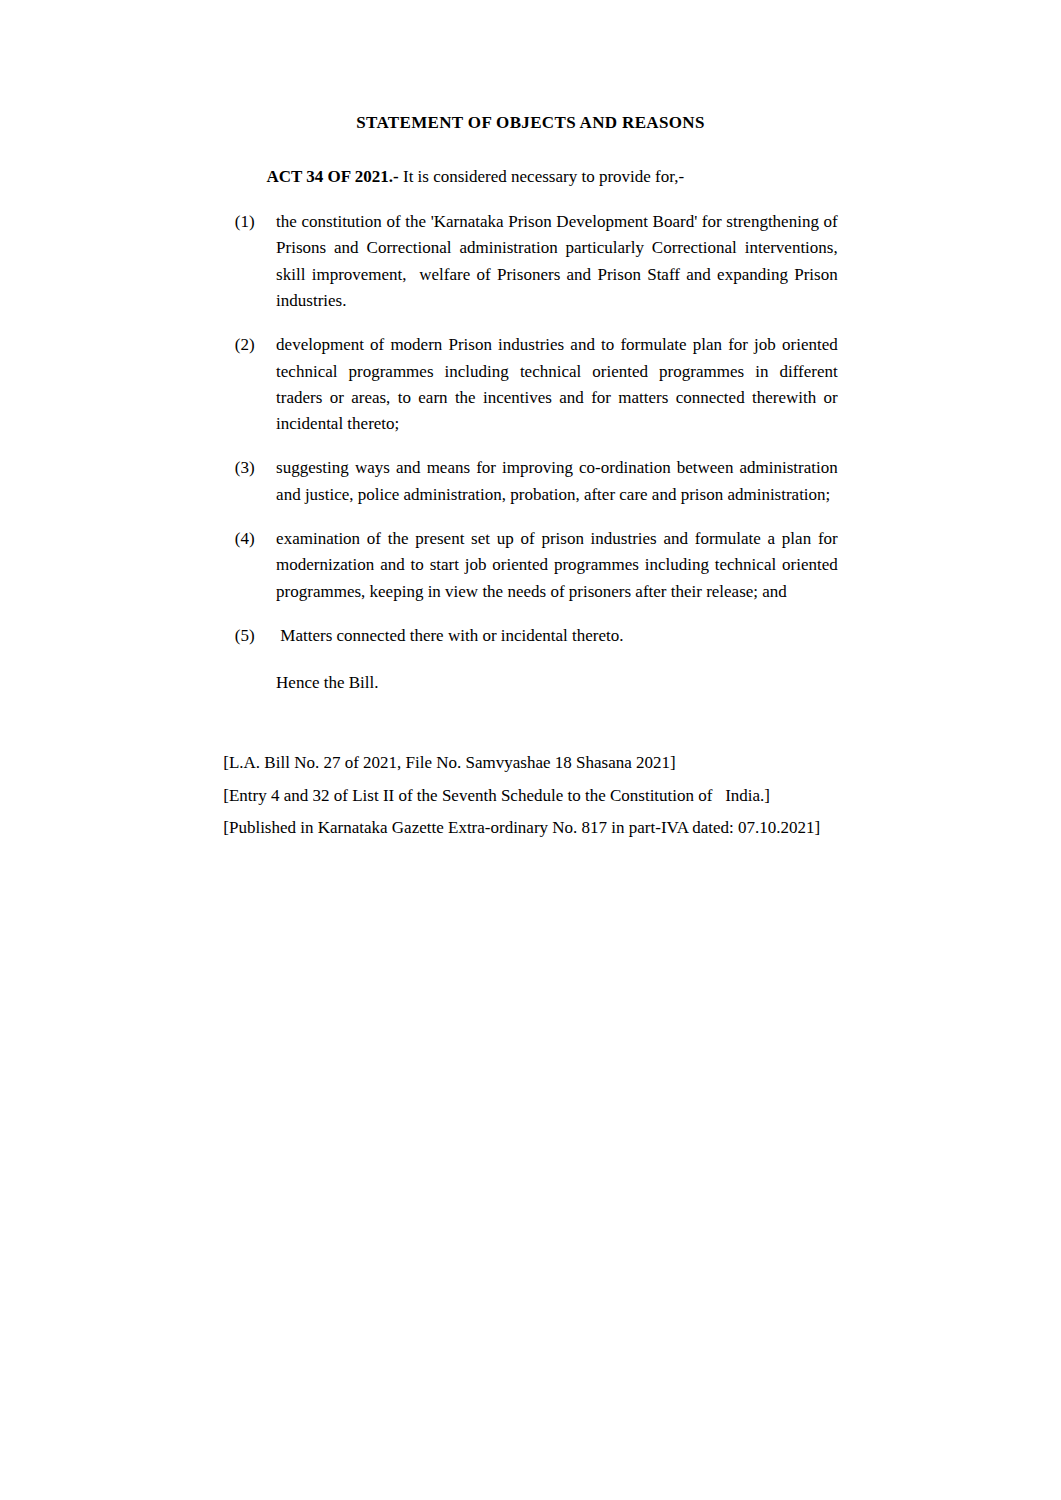Statement of Objects and Reasons
ACT 34 OF 2021.- It is considered necessary to provide for,-
(1) the constitution of the 'Karnataka Prison Development Board' for strengthening of Prisons and Correctional administration particularly Correctional interventions, skill improvement, welfare of Prisoners and Prison Staff and expanding Prison industries.
(2) development of modern Prison industries and to formulate plan for job oriented technical programmes including technical oriented programmes in different traders or areas, to earn the incentives and for matters connected therewith or incidental thereto;
(3) suggesting ways and means for improving co-ordination between administration and justice, police administration, probation, after care and prison administration;
(4) examination of the present set up of prison industries and formulate a plan for modernization and to start job oriented programmes including technical oriented programmes, keeping in view the needs of prisoners after their release; and
(5) Matters connected there with or incidental thereto.
Hence the Bill.
[L.A. Bill No. 27 of 2021, File No. Samvyashae 18 Shasana 2021]
[Entry 4 and 32 of List II of the Seventh Schedule to the Constitution of India.]
[Published in Karnataka Gazette Extra-ordinary No. 817 in part-IVA dated: 07.10.2021]